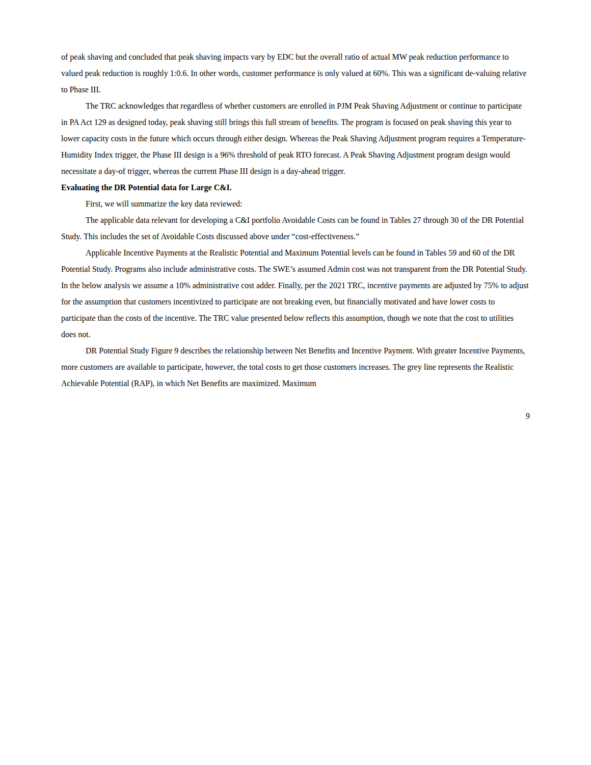of peak shaving and concluded that peak shaving impacts vary by EDC but the overall ratio of actual MW peak reduction performance to valued peak reduction is roughly 1:0.6. In other words, customer performance is only valued at 60%. This was a significant de-valuing relative to Phase III.
The TRC acknowledges that regardless of whether customers are enrolled in PJM Peak Shaving Adjustment or continue to participate in PA Act 129 as designed today, peak shaving still brings this full stream of benefits. The program is focused on peak shaving this year to lower capacity costs in the future which occurs through either design. Whereas the Peak Shaving Adjustment program requires a Temperature-Humidity Index trigger, the Phase III design is a 96% threshold of peak RTO forecast. A Peak Shaving Adjustment program design would necessitate a day-of trigger, whereas the current Phase III design is a day-ahead trigger.
Evaluating the DR Potential data for Large C&I.
First, we will summarize the key data reviewed:
The applicable data relevant for developing a C&I portfolio Avoidable Costs can be found in Tables 27 through 30 of the DR Potential Study. This includes the set of Avoidable Costs discussed above under “cost-effectiveness.”
Applicable Incentive Payments at the Realistic Potential and Maximum Potential levels can be found in Tables 59 and 60 of the DR Potential Study. Programs also include administrative costs. The SWE’s assumed Admin cost was not transparent from the DR Potential Study. In the below analysis we assume a 10% administrative cost adder. Finally, per the 2021 TRC, incentive payments are adjusted by 75% to adjust for the assumption that customers incentivized to participate are not breaking even, but financially motivated and have lower costs to participate than the costs of the incentive. The TRC value presented below reflects this assumption, though we note that the cost to utilities does not.
DR Potential Study Figure 9 describes the relationship between Net Benefits and Incentive Payment. With greater Incentive Payments, more customers are available to participate, however, the total costs to get those customers increases. The grey line represents the Realistic Achievable Potential (RAP), in which Net Benefits are maximized. Maximum
9